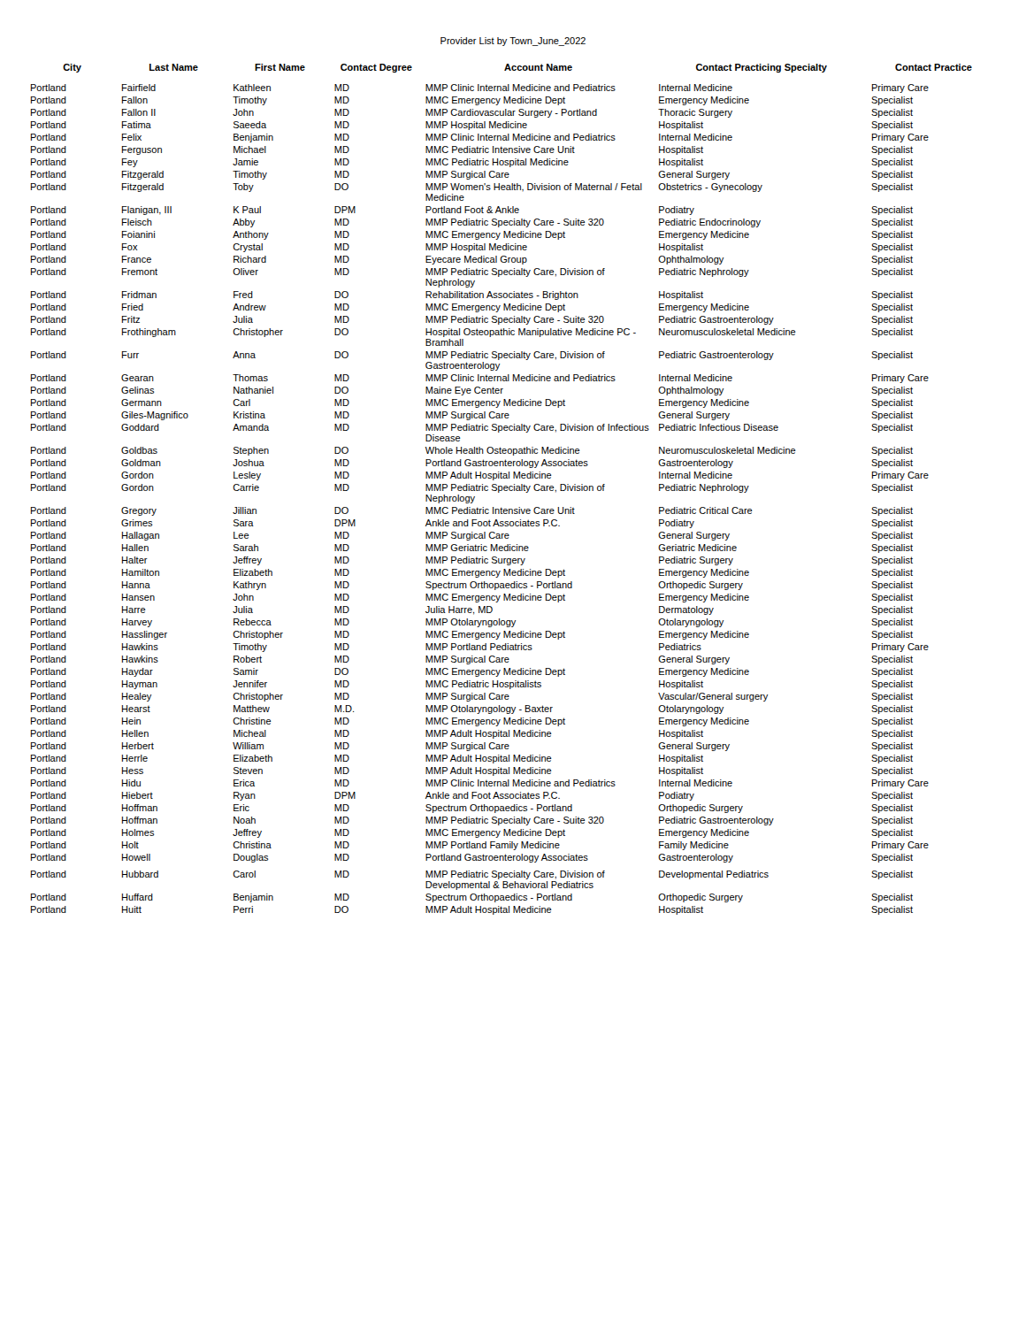Provider List by Town_June_2022
| City | Last Name | First Name | Contact Degree | Account Name | Contact Practicing Specialty | Contact Practice |
| --- | --- | --- | --- | --- | --- | --- |
| Portland | Fairfield | Kathleen | MD | MMP Clinic Internal Medicine and Pediatrics | Internal Medicine | Primary Care |
| Portland | Fallon | Timothy | MD | MMC Emergency Medicine Dept | Emergency Medicine | Specialist |
| Portland | Fallon II | John | MD | MMP Cardiovascular Surgery - Portland | Thoracic Surgery | Specialist |
| Portland | Fatima | Saeeda | MD | MMP Hospital Medicine | Hospitalist | Specialist |
| Portland | Felix | Benjamin | MD | MMP Clinic Internal Medicine and Pediatrics | Internal Medicine | Primary Care |
| Portland | Ferguson | Michael | MD | MMC Pediatric Intensive Care Unit | Hospitalist | Specialist |
| Portland | Fey | Jamie | MD | MMC Pediatric Hospital Medicine | Hospitalist | Specialist |
| Portland | Fitzgerald | Timothy | MD | MMP Surgical Care | General Surgery | Specialist |
| Portland | Fitzgerald | Toby | DO | MMP Women's Health, Division of Maternal / Fetal Medicine | Obstetrics - Gynecology | Specialist |
| Portland | Flanigan, III | K Paul | DPM | Portland Foot & Ankle | Podiatry | Specialist |
| Portland | Fleisch | Abby | MD | MMP Pediatric Specialty Care - Suite 320 | Pediatric Endocrinology | Specialist |
| Portland | Foianini | Anthony | MD | MMC Emergency Medicine Dept | Emergency Medicine | Specialist |
| Portland | Fox | Crystal | MD | MMP Hospital Medicine | Hospitalist | Specialist |
| Portland | France | Richard | MD | Eyecare Medical Group | Ophthalmology | Specialist |
| Portland | Fremont | Oliver | MD | MMP Pediatric Specialty Care, Division of Nephrology | Pediatric Nephrology | Specialist |
| Portland | Fridman | Fred | DO | Rehabilitation Associates - Brighton | Hospitalist | Specialist |
| Portland | Fried | Andrew | MD | MMC Emergency Medicine Dept | Emergency Medicine | Specialist |
| Portland | Fritz | Julia | MD | MMP Pediatric Specialty Care - Suite 320 | Pediatric Gastroenterology | Specialist |
| Portland | Frothingham | Christopher | DO | Hospital Osteopathic Manipulative Medicine PC - Bramhall | Neuromusculoskeletal Medicine | Specialist |
| Portland | Furr | Anna | DO | MMP Pediatric Specialty Care, Division of Gastroenterology | Pediatric Gastroenterology | Specialist |
| Portland | Gearan | Thomas | MD | MMP Clinic Internal Medicine and Pediatrics | Internal Medicine | Primary Care |
| Portland | Gelinas | Nathaniel | DO | Maine Eye Center | Ophthalmology | Specialist |
| Portland | Germann | Carl | MD | MMC Emergency Medicine Dept | Emergency Medicine | Specialist |
| Portland | Giles-Magnifico | Kristina | MD | MMP Surgical Care | General Surgery | Specialist |
| Portland | Goddard | Amanda | MD | MMP Pediatric Specialty Care, Division of Infectious Disease | Pediatric Infectious Disease | Specialist |
| Portland | Goldbas | Stephen | DO | Whole Health Osteopathic Medicine | Neuromusculoskeletal Medicine | Specialist |
| Portland | Goldman | Joshua | MD | Portland Gastroenterology Associates | Gastroenterology | Specialist |
| Portland | Gordon | Lesley | MD | MMP Adult Hospital Medicine | Internal Medicine | Primary Care |
| Portland | Gordon | Carrie | MD | MMP Pediatric Specialty Care, Division of Nephrology | Pediatric Nephrology | Specialist |
| Portland | Gregory | Jillian | DO | MMC Pediatric Intensive Care Unit | Pediatric Critical Care | Specialist |
| Portland | Grimes | Sara | DPM | Ankle and Foot Associates P.C. | Podiatry | Specialist |
| Portland | Hallagan | Lee | MD | MMP Surgical Care | General Surgery | Specialist |
| Portland | Hallen | Sarah | MD | MMP Geriatric Medicine | Geriatric Medicine | Specialist |
| Portland | Halter | Jeffrey | MD | MMP Pediatric Surgery | Pediatric Surgery | Specialist |
| Portland | Hamilton | Elizabeth | MD | MMC Emergency Medicine Dept | Emergency Medicine | Specialist |
| Portland | Hanna | Kathryn | MD | Spectrum Orthopaedics - Portland | Orthopedic Surgery | Specialist |
| Portland | Hansen | John | MD | MMC Emergency Medicine Dept | Emergency Medicine | Specialist |
| Portland | Harre | Julia | MD | Julia Harre, MD | Dermatology | Specialist |
| Portland | Harvey | Rebecca | MD | MMP Otolaryngology | Otolaryngology | Specialist |
| Portland | Hasslinger | Christopher | MD | MMC Emergency Medicine Dept | Emergency Medicine | Specialist |
| Portland | Hawkins | Timothy | MD | MMP Portland Pediatrics | Pediatrics | Primary Care |
| Portland | Hawkins | Robert | MD | MMP Surgical Care | General Surgery | Specialist |
| Portland | Haydar | Samir | DO | MMC Emergency Medicine Dept | Emergency Medicine | Specialist |
| Portland | Hayman | Jennifer | MD | MMC Pediatric Hospitalists | Hospitalist | Specialist |
| Portland | Healey | Christopher | MD | MMP Surgical Care | Vascular/General surgery | Specialist |
| Portland | Hearst | Matthew | M.D. | MMP Otolaryngology - Baxter | Otolaryngology | Specialist |
| Portland | Hein | Christine | MD | MMC Emergency Medicine Dept | Emergency Medicine | Specialist |
| Portland | Hellen | Micheal | MD | MMP Adult Hospital Medicine | Hospitalist | Specialist |
| Portland | Herbert | William | MD | MMP Surgical Care | General Surgery | Specialist |
| Portland | Herrle | Elizabeth | MD | MMP Adult Hospital Medicine | Hospitalist | Specialist |
| Portland | Hess | Steven | MD | MMP Adult Hospital Medicine | Hospitalist | Specialist |
| Portland | Hidu | Erica | MD | MMP Clinic Internal Medicine and Pediatrics | Internal Medicine | Primary Care |
| Portland | Hiebert | Ryan | DPM | Ankle and Foot Associates P.C. | Podiatry | Specialist |
| Portland | Hoffman | Eric | MD | Spectrum Orthopaedics - Portland | Orthopedic Surgery | Specialist |
| Portland | Hoffman | Noah | MD | MMP Pediatric Specialty Care - Suite 320 | Pediatric Gastroenterology | Specialist |
| Portland | Holmes | Jeffrey | MD | MMC Emergency Medicine Dept | Emergency Medicine | Specialist |
| Portland | Holt | Christina | MD | MMP Portland Family Medicine | Family Medicine | Primary Care |
| Portland | Howell | Douglas | MD | Portland Gastroenterology Associates | Gastroenterology | Specialist |
| Portland | Hubbard | Carol | MD | MMP Pediatric Specialty Care, Division of Developmental & Behavioral Pediatrics | Developmental Pediatrics | Specialist |
| Portland | Huffard | Benjamin | MD | Spectrum Orthopaedics - Portland | Orthopedic Surgery | Specialist |
| Portland | Huitt | Perri | DO | MMP Adult Hospital Medicine | Hospitalist | Specialist |